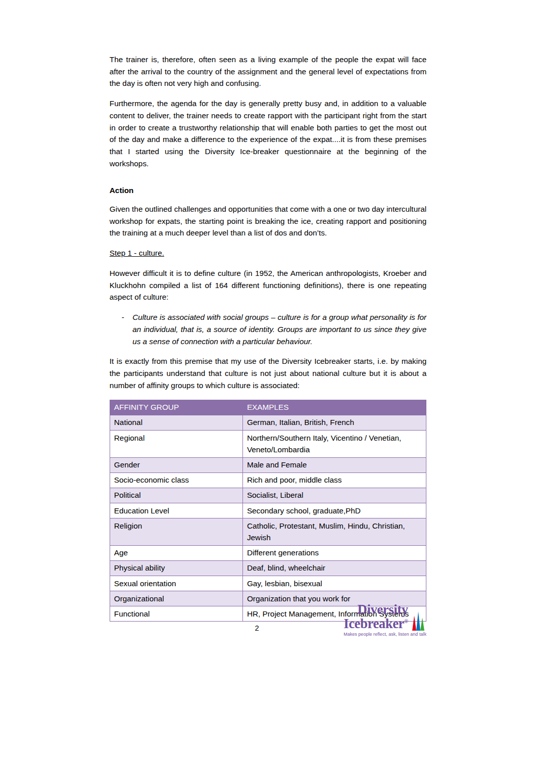The trainer is, therefore, often seen as a living example of the people the expat will face after the arrival to the country of the assignment and the general level of expectations from the day is often not very high and confusing.
Furthermore, the agenda for the day is generally pretty busy and, in addition to a valuable content to deliver, the trainer needs to create rapport with the participant right from the start in order to create a trustworthy relationship that will enable both parties to get the most out of the day and make a difference to the experience of the expat....it is from these premises that I started using the Diversity Ice-breaker questionnaire at the beginning of the workshops.
Action
Given the outlined challenges and opportunities that come with a one or two day intercultural workshop for expats, the starting point is breaking the ice, creating rapport and positioning the training at a much deeper level than a list of dos and don’ts.
Step 1 - culture.
However difficult it is to define culture (in 1952, the American anthropologists, Kroeber and Kluckhohn compiled a list of 164 different functioning definitions), there is one repeating aspect of culture:
-
Culture is associated with social groups – culture is for a group what personality is for an individual, that is, a source of identity. Groups are important to us since they give us a sense of connection with a particular behaviour.
It is exactly from this premise that my use of the Diversity Icebreaker starts, i.e. by making the participants understand that culture is not just about national culture but it is about a number of affinity groups to which culture is associated:
| AFFINITY GROUP | EXAMPLES |
| --- | --- |
| National | German, Italian, British, French |
| Regional | Northern/Southern Italy, Vicentino / Venetian, Veneto/Lombardia |
| Gender | Male and Female |
| Socio-economic class | Rich and poor, middle class |
| Political | Socialist, Liberal |
| Education Level | Secondary school, graduate,PhD |
| Religion | Catholic, Protestant, Muslim, Hindu, Christian, Jewish |
| Age | Different generations |
| Physical ability | Deaf, blind, wheelchair |
| Sexual orientation | Gay, lesbian, bisexual |
| Organizational | Organization that you work for |
| Functional | HR, Project Management, Information Systems |
2
Diversity
Icebreaker®
Makes people reflect, ask, listen and talk